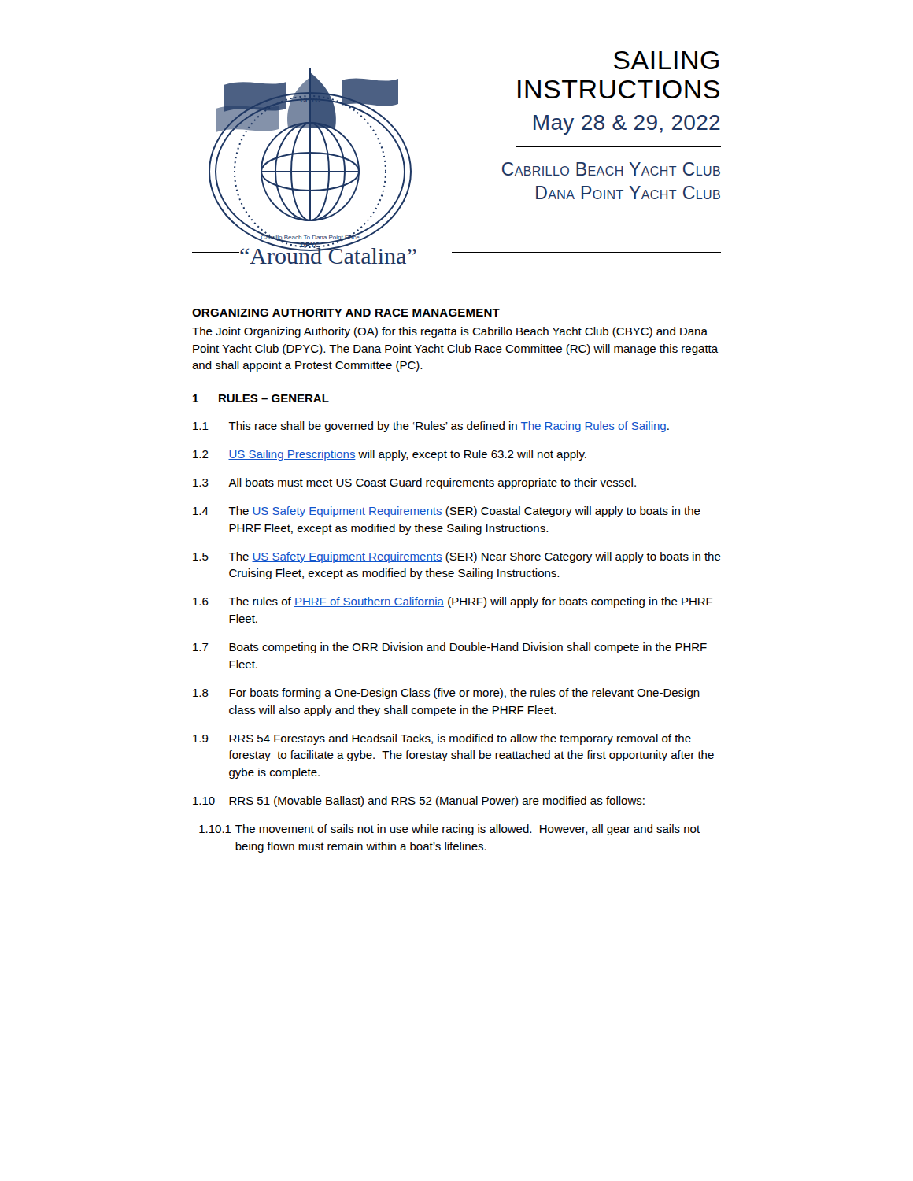CBYC DPYC Cabrillo Beach To Dana Point Race
SAILING INSTRUCTIONS
May 28 & 29, 2022
Cabrillo Beach Yacht Club
Dana Point Yacht Club
“Around Catalina”
ORGANIZING AUTHORITY AND RACE MANAGEMENT
The Joint Organizing Authority (OA) for this regatta is Cabrillo Beach Yacht Club (CBYC) and Dana Point Yacht Club (DPYC). The Dana Point Yacht Club Race Committee (RC) will manage this regatta and shall appoint a Protest Committee (PC).
1 RULES – GENERAL
1.1 This race shall be governed by the ‘Rules’ as defined in The Racing Rules of Sailing.
1.2 US Sailing Prescriptions will apply, except to Rule 63.2 will not apply.
1.3 All boats must meet US Coast Guard requirements appropriate to their vessel.
1.4 The US Safety Equipment Requirements (SER) Coastal Category will apply to boats in the PHRF Fleet, except as modified by these Sailing Instructions.
1.5 The US Safety Equipment Requirements (SER) Near Shore Category will apply to boats in the Cruising Fleet, except as modified by these Sailing Instructions.
1.6 The rules of PHRF of Southern California (PHRF) will apply for boats competing in the PHRF Fleet.
1.7 Boats competing in the ORR Division and Double-Hand Division shall compete in the PHRF Fleet.
1.8 For boats forming a One-Design Class (five or more), the rules of the relevant One-Design class will also apply and they shall compete in the PHRF Fleet.
1.9 RRS 54 Forestays and Headsail Tacks, is modified to allow the temporary removal of the forestay to facilitate a gybe. The forestay shall be reattached at the first opportunity after the gybe is complete.
1.10 RRS 51 (Movable Ballast) and RRS 52 (Manual Power) are modified as follows:
1.10.1 The movement of sails not in use while racing is allowed. However, all gear and sails not being flown must remain within a boat’s lifelines.